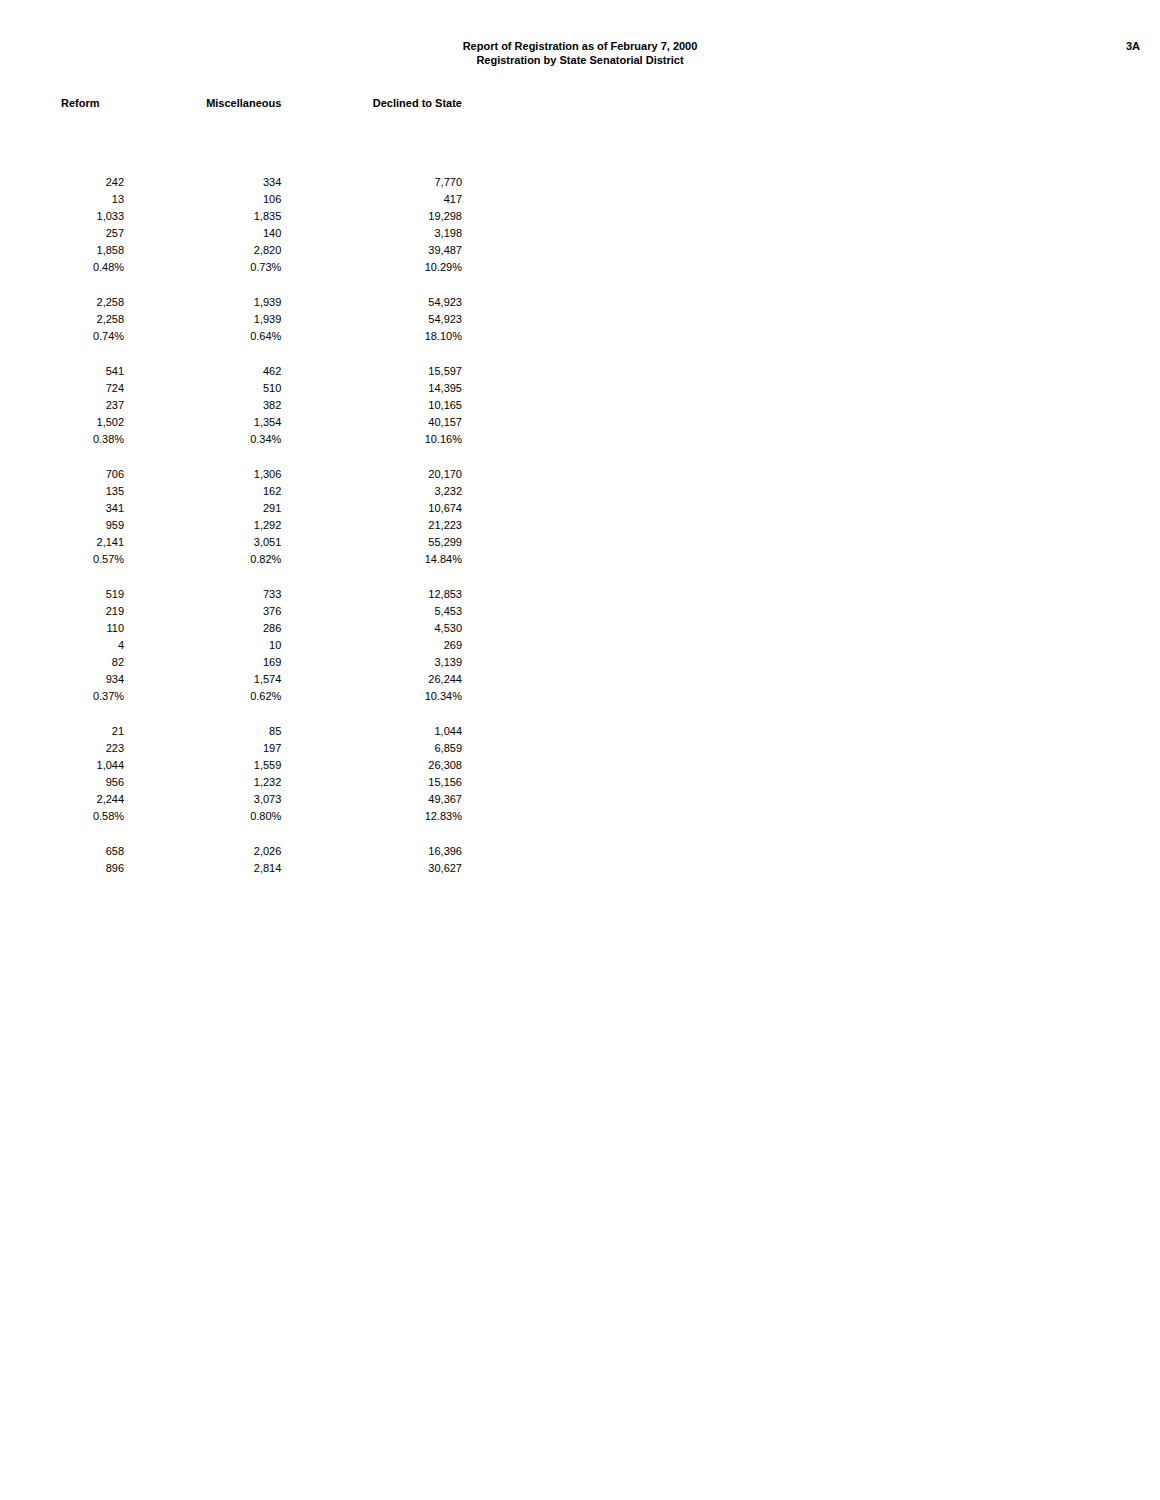3A Report of Registration as of February 7, 2000
Registration by State Senatorial District
| Reform | Miscellaneous | Declined to State |
| --- | --- | --- |
| 242 | 334 | 7,770 |
| 13 | 106 | 417 |
| 1,033 | 1,835 | 19,298 |
| 257 | 140 | 3,198 |
| 1,858 | 2,820 | 39,487 |
| 0.48% | 0.73% | 10.29% |
| 2,258 | 1,939 | 54,923 |
| 2,258 | 1,939 | 54,923 |
| 0.74% | 0.64% | 18.10% |
| 541 | 462 | 15,597 |
| 724 | 510 | 14,395 |
| 237 | 382 | 10,165 |
| 1,502 | 1,354 | 40,157 |
| 0.38% | 0.34% | 10.16% |
| 706 | 1,306 | 20,170 |
| 135 | 162 | 3,232 |
| 341 | 291 | 10,674 |
| 959 | 1,292 | 21,223 |
| 2,141 | 3,051 | 55,299 |
| 0.57% | 0.82% | 14.84% |
| 519 | 733 | 12,853 |
| 219 | 376 | 5,453 |
| 110 | 286 | 4,530 |
| 4 | 10 | 269 |
| 82 | 169 | 3,139 |
| 934 | 1,574 | 26,244 |
| 0.37% | 0.62% | 10.34% |
| 21 | 85 | 1,044 |
| 223 | 197 | 6,859 |
| 1,044 | 1,559 | 26,308 |
| 956 | 1,232 | 15,156 |
| 2,244 | 3,073 | 49,367 |
| 0.58% | 0.80% | 12.83% |
| 658 | 2,026 | 16,396 |
| 896 | 2,814 | 30,627 |